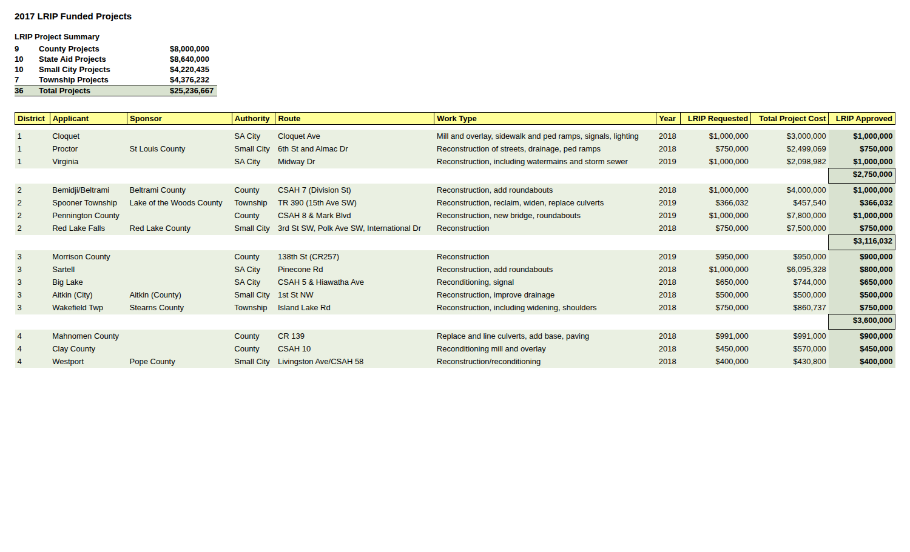2017 LRIP Funded Projects
LRIP Project Summary
| 9 | County Projects | $8,000,000 |
| 10 | State Aid Projects | $8,640,000 |
| 10 | Small City Projects | $4,220,435 |
| 7 | Township Projects | $4,376,232 |
| 36 | Total Projects | $25,236,667 |
| District | Applicant | Sponsor | Authority | Route | Work Type | Year | LRIP Requested | Total Project Cost | LRIP Approved |
| --- | --- | --- | --- | --- | --- | --- | --- | --- | --- |
| 1 | Cloquet | | SA City | Cloquet Ave | Mill and overlay, sidewalk and ped ramps, signals, lighting | 2018 | $1,000,000 | $3,000,000 | $1,000,000 |
| 1 | Proctor | St Louis County | Small City | 6th St and Almac Dr | Reconstruction of streets, drainage, ped ramps | 2018 | $750,000 | $2,499,069 | $750,000 |
| 1 | Virginia | | SA City | Midway Dr | Reconstruction, including watermains and storm sewer | 2019 | $1,000,000 | $2,098,982 | $1,000,000 |
| | $2,750,000 |
| 2 | Bemidji/Beltrami | Beltrami County | County | CSAH 7 (Division St) | Reconstruction, add roundabouts | 2018 | $1,000,000 | $4,000,000 | $1,000,000 |
| 2 | Spooner Township | Lake of the Woods County | Township | TR 390 (15th Ave SW) | Reconstruction, reclaim, widen, replace culverts | 2019 | $366,032 | $457,540 | $366,032 |
| 2 | Pennington County | | County | CSAH 8 & Mark Blvd | Reconstruction, new bridge, roundabouts | 2019 | $1,000,000 | $7,800,000 | $1,000,000 |
| 2 | Red Lake Falls | Red Lake County | Small City | 3rd St SW, Polk Ave SW, International Dr | Reconstruction | 2018 | $750,000 | $7,500,000 | $750,000 |
| | $3,116,032 |
| 3 | Morrison County | | County | 138th St (CR257) | Reconstruction | 2019 | $950,000 | $950,000 | $900,000 |
| 3 | Sartell | | SA City | Pinecone Rd | Reconstruction, add roundabouts | 2018 | $1,000,000 | $6,095,328 | $800,000 |
| 3 | Big Lake | | SA City | CSAH 5 & Hiawatha Ave | Reconditioning, signal | 2018 | $650,000 | $744,000 | $650,000 |
| 3 | Aitkin (City) | Aitkin (County) | Small City | 1st St NW | Reconstruction, improve drainage | 2018 | $500,000 | $500,000 | $500,000 |
| 3 | Wakefield Twp | Stearns County | Township | Island Lake Rd | Reconstruction, including widening, shoulders | 2018 | $750,000 | $860,737 | $750,000 |
| | $3,600,000 |
| 4 | Mahnomen County | | County | CR 139 | Replace and line culverts, add base, paving | 2018 | $991,000 | $991,000 | $900,000 |
| 4 | Clay County | | County | CSAH 10 | Reconditioning mill and overlay | 2018 | $450,000 | $570,000 | $450,000 |
| 4 | Westport | Pope County | Small City | Livingston Ave/CSAH 58 | Reconstruction/reconditioning | 2018 | $400,000 | $430,800 | $400,000 |